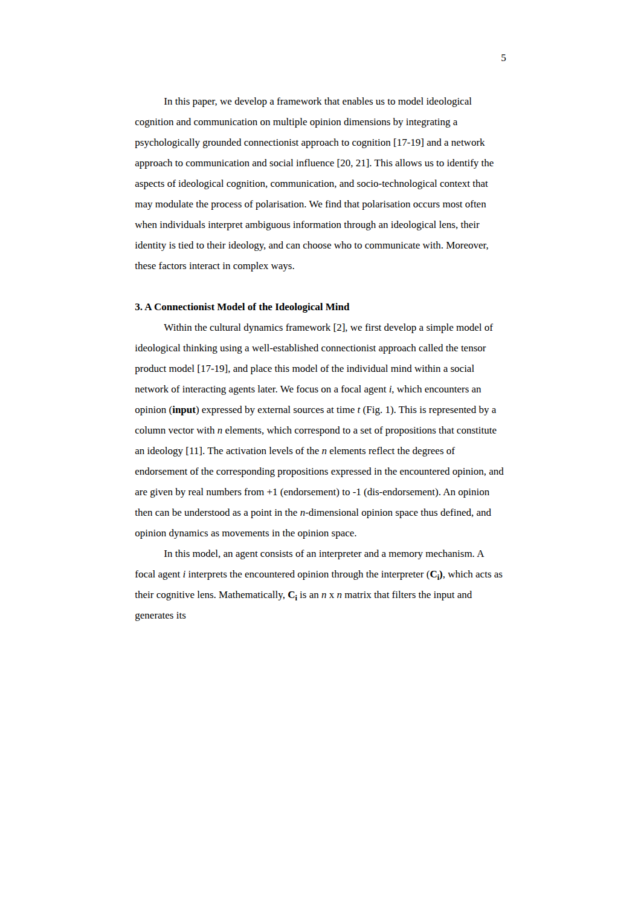5
In this paper, we develop a framework that enables us to model ideological cognition and communication on multiple opinion dimensions by integrating a psychologically grounded connectionist approach to cognition [17-19] and a network approach to communication and social influence [20, 21]. This allows us to identify the aspects of ideological cognition, communication, and socio-technological context that may modulate the process of polarisation. We find that polarisation occurs most often when individuals interpret ambiguous information through an ideological lens, their identity is tied to their ideology, and can choose who to communicate with. Moreover, these factors interact in complex ways.
3. A Connectionist Model of the Ideological Mind
Within the cultural dynamics framework [2], we first develop a simple model of ideological thinking using a well-established connectionist approach called the tensor product model [17-19], and place this model of the individual mind within a social network of interacting agents later. We focus on a focal agent i, which encounters an opinion (input) expressed by external sources at time t (Fig. 1). This is represented by a column vector with n elements, which correspond to a set of propositions that constitute an ideology [11]. The activation levels of the n elements reflect the degrees of endorsement of the corresponding propositions expressed in the encountered opinion, and are given by real numbers from +1 (endorsement) to -1 (dis-endorsement). An opinion then can be understood as a point in the n-dimensional opinion space thus defined, and opinion dynamics as movements in the opinion space.
In this model, an agent consists of an interpreter and a memory mechanism. A focal agent i interprets the encountered opinion through the interpreter (Ci), which acts as their cognitive lens. Mathematically, Ci is an n x n matrix that filters the input and generates its